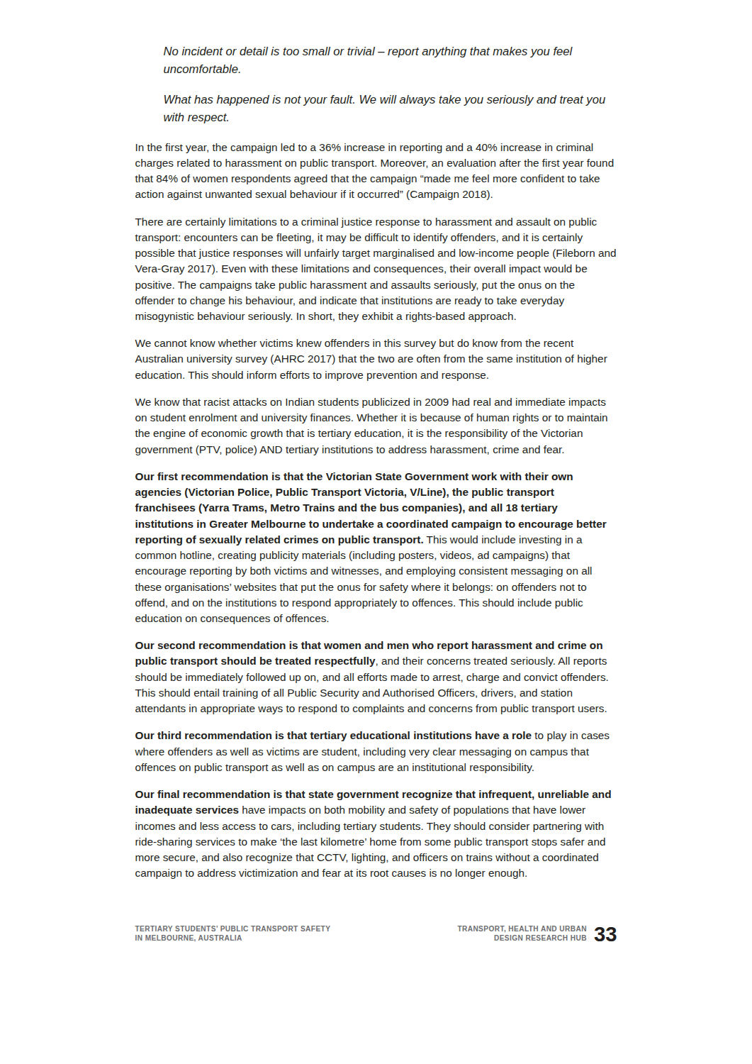No incident or detail is too small or trivial – report anything that makes you feel uncomfortable.
What has happened is not your fault. We will always take you seriously and treat you with respect.
In the first year, the campaign led to a 36% increase in reporting and a 40% increase in criminal charges related to harassment on public transport. Moreover, an evaluation after the first year found that 84% of women respondents agreed that the campaign “made me feel more confident to take action against unwanted sexual behaviour if it occurred” (Campaign 2018).
There are certainly limitations to a criminal justice response to harassment and assault on public transport: encounters can be fleeting, it may be difficult to identify offenders, and it is certainly possible that justice responses will unfairly target marginalised and low-income people (Fileborn and Vera-Gray 2017). Even with these limitations and consequences, their overall impact would be positive. The campaigns take public harassment and assaults seriously, put the onus on the offender to change his behaviour, and indicate that institutions are ready to take everyday misogynistic behaviour seriously. In short, they exhibit a rights-based approach.
We cannot know whether victims knew offenders in this survey but do know from the recent Australian university survey (AHRC 2017) that the two are often from the same institution of higher education. This should inform efforts to improve prevention and response.
We know that racist attacks on Indian students publicized in 2009 had real and immediate impacts on student enrolment and university finances. Whether it is because of human rights or to maintain the engine of economic growth that is tertiary education, it is the responsibility of the Victorian government (PTV, police) AND tertiary institutions to address harassment, crime and fear.
Our first recommendation is that the Victorian State Government work with their own agencies (Victorian Police, Public Transport Victoria, V/Line), the public transport franchisees (Yarra Trams, Metro Trains and the bus companies), and all 18 tertiary institutions in Greater Melbourne to undertake a coordinated campaign to encourage better reporting of sexually related crimes on public transport. This would include investing in a common hotline, creating publicity materials (including posters, videos, ad campaigns) that encourage reporting by both victims and witnesses, and employing consistent messaging on all these organisations’ websites that put the onus for safety where it belongs: on offenders not to offend, and on the institutions to respond appropriately to offences. This should include public education on consequences of offences.
Our second recommendation is that women and men who report harassment and crime on public transport should be treated respectfully, and their concerns treated seriously. All reports should be immediately followed up on, and all efforts made to arrest, charge and convict offenders. This should entail training of all Public Security and Authorised Officers, drivers, and station attendants in appropriate ways to respond to complaints and concerns from public transport users.
Our third recommendation is that tertiary educational institutions have a role to play in cases where offenders as well as victims are student, including very clear messaging on campus that offences on public transport as well as on campus are an institutional responsibility.
Our final recommendation is that state government recognize that infrequent, unreliable and inadequate services have impacts on both mobility and safety of populations that have lower incomes and less access to cars, including tertiary students. They should consider partnering with ride-sharing services to make ‘the last kilometre’ home from some public transport stops safer and more secure, and also recognize that CCTV, lighting, and officers on trains without a coordinated campaign to address victimization and fear at its root causes is no longer enough.
TERTIARY STUDENTS’ PUBLIC TRANSPORT SAFETY
IN MELBOURNE, AUSTRALIA
TRANSPORT, HEALTH AND URBAN
DESIGN RESEARCH HUB
33